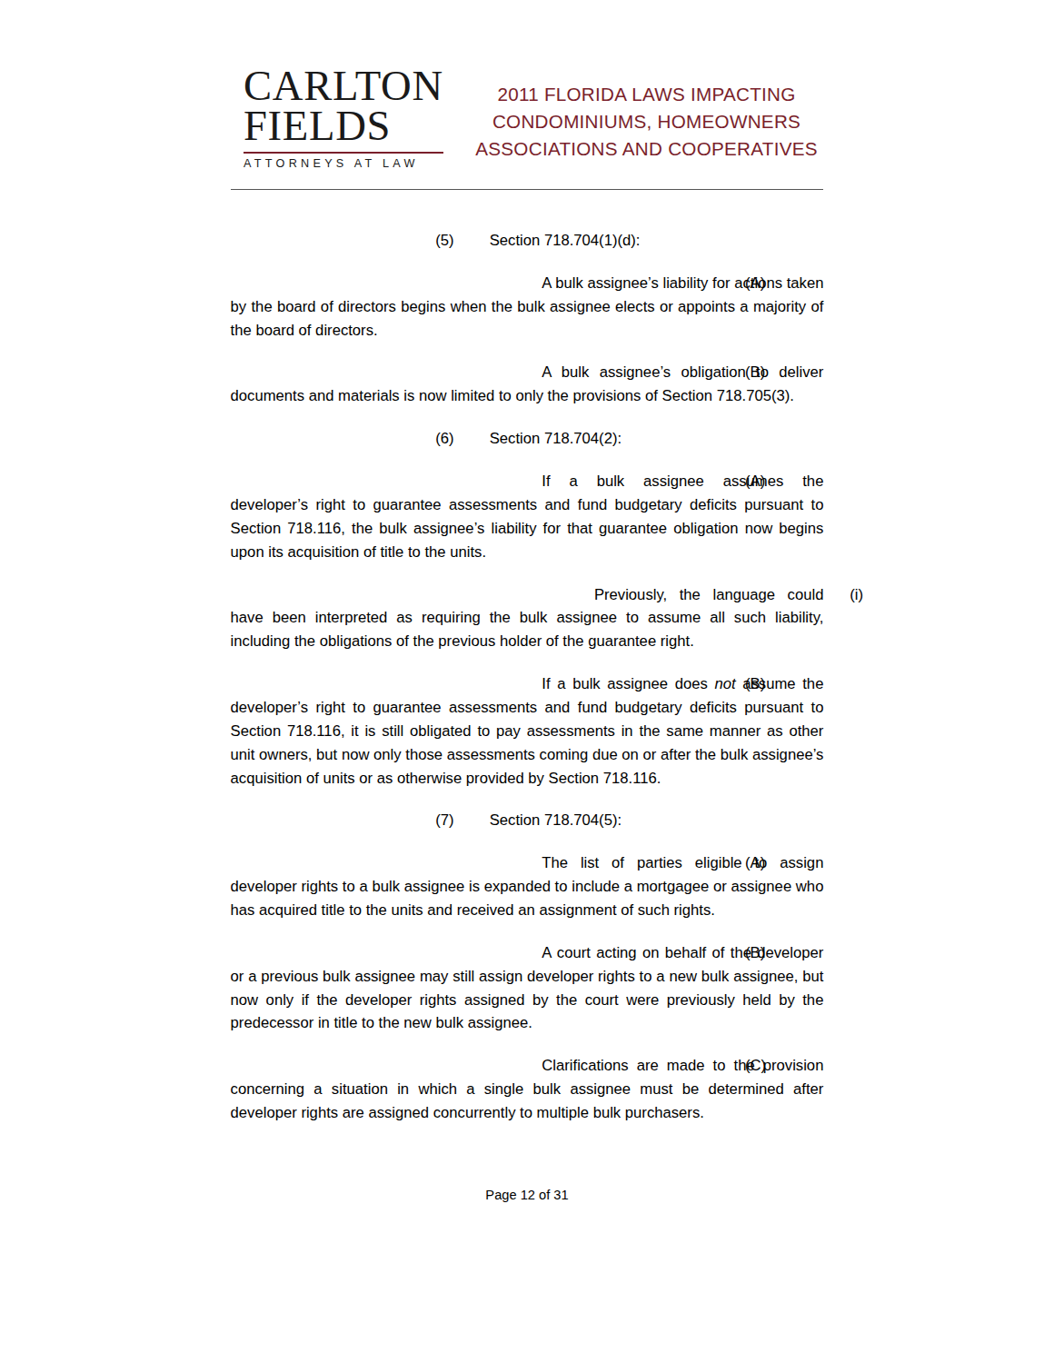CARLTON
FIELDS
ATTORNEYS AT LAW
2011 FLORIDA LAWS IMPACTING
CONDOMINIUMS, HOMEOWNERS
ASSOCIATIONS AND COOPERATIVES
(5) Section 718.704(1)(d):
(A) A bulk assignee’s liability for actions taken by the board of directors begins when the bulk assignee elects or appoints a majority of the board of directors.
(B) A bulk assignee’s obligation to deliver documents and materials is now limited to only the provisions of Section 718.705(3).
(6) Section 718.704(2):
(A) If a bulk assignee assumes the developer’s right to guarantee assessments and fund budgetary deficits pursuant to Section 718.116, the bulk assignee’s liability for that guarantee obligation now begins upon its acquisition of title to the units.
(i) Previously, the language could have been interpreted as requiring the bulk assignee to assume all such liability, including the obligations of the previous holder of the guarantee right.
(B) If a bulk assignee does not assume the developer’s right to guarantee assessments and fund budgetary deficits pursuant to Section 718.116, it is still obligated to pay assessments in the same manner as other unit owners, but now only those assessments coming due on or after the bulk assignee’s acquisition of units or as otherwise provided by Section 718.116.
(7) Section 718.704(5):
(A) The list of parties eligible to assign developer rights to a bulk assignee is expanded to include a mortgagee or assignee who has acquired title to the units and received an assignment of such rights.
(B) A court acting on behalf of the developer or a previous bulk assignee may still assign developer rights to a new bulk assignee, but now only if the developer rights assigned by the court were previously held by the predecessor in title to the new bulk assignee.
(C) Clarifications are made to the provision concerning a situation in which a single bulk assignee must be determined after developer rights are assigned concurrently to multiple bulk purchasers.
Page 12 of 31